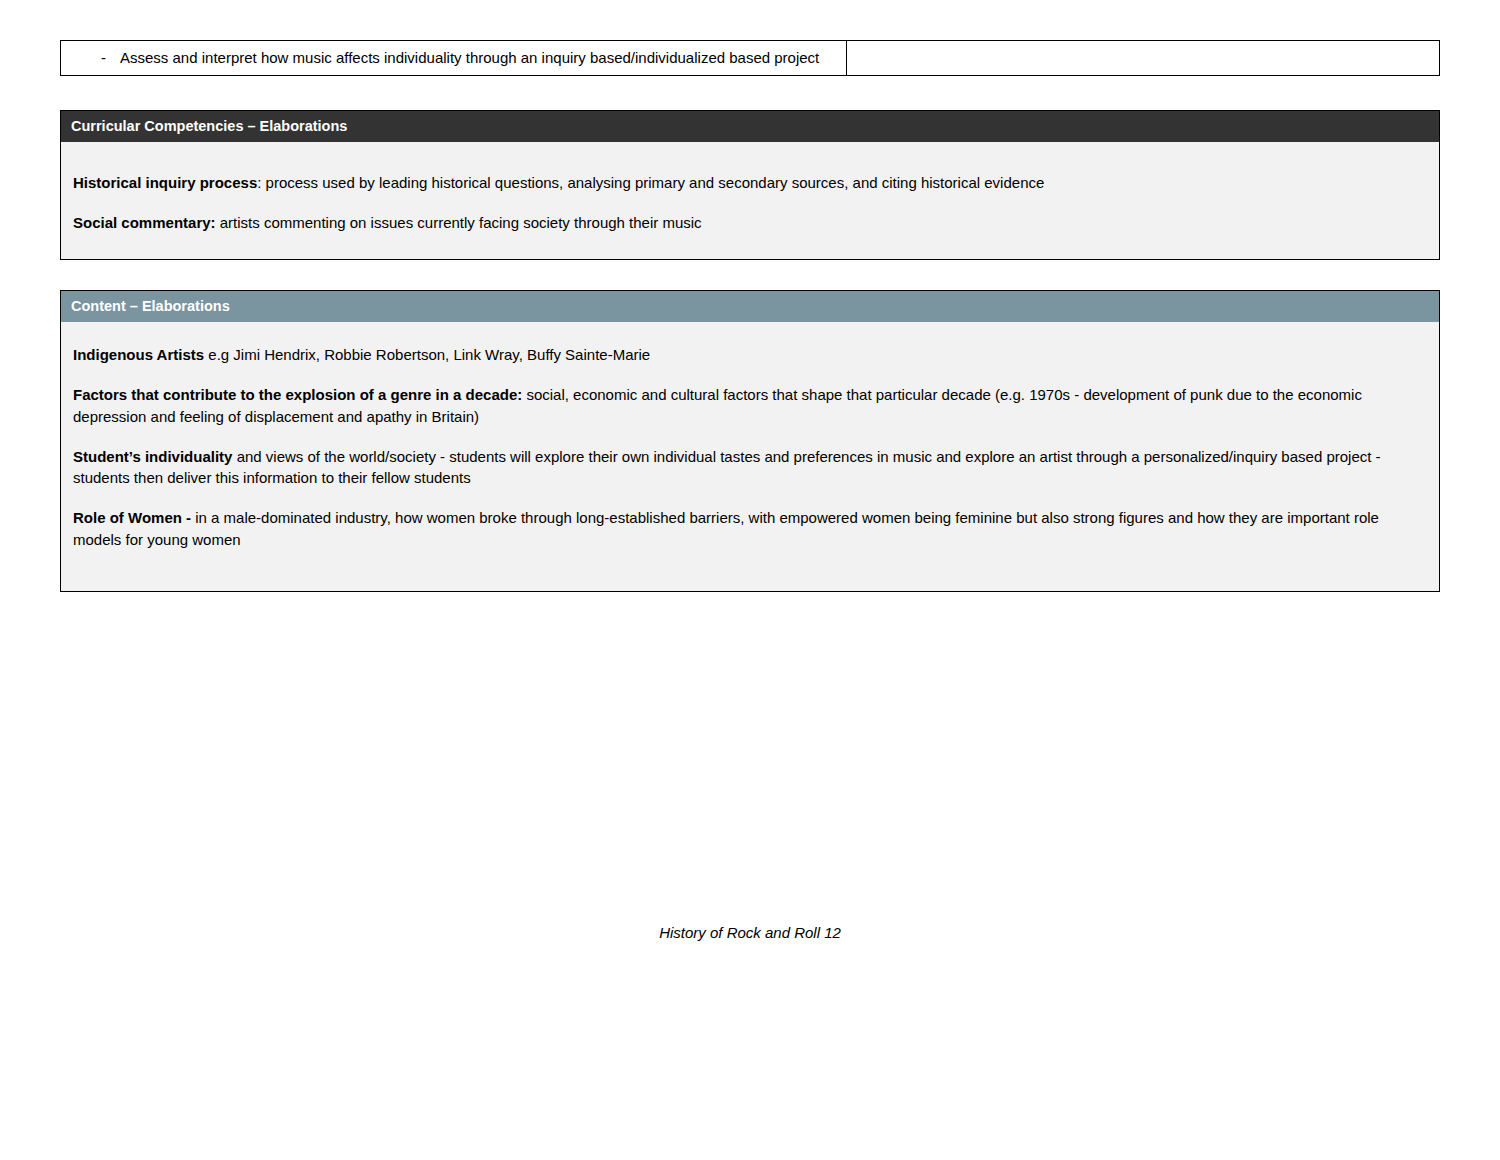| - Assess and interpret how music affects individuality through an inquiry based/individualized based project | |
Curricular Competencies – Elaborations
Historical inquiry process: process used by leading historical questions, analysing primary and secondary sources, and citing historical evidence
Social commentary: artists commenting on issues currently facing society through their music
Content – Elaborations
Indigenous Artists e.g Jimi Hendrix, Robbie Robertson, Link Wray, Buffy Sainte-Marie
Factors that contribute to the explosion of a genre in a decade: social, economic and cultural factors that shape that particular decade (e.g. 1970s - development of punk due to the economic depression and feeling of displacement and apathy in Britain)
Student’s individuality and views of the world/society - students will explore their own individual tastes and preferences in music and explore an artist through a personalized/inquiry based project - students then deliver this information to their fellow students
Role of Women - in a male-dominated industry, how women broke through long-established barriers, with empowered women being feminine but also strong figures and how they are important role models for young women
History of Rock and Roll 12